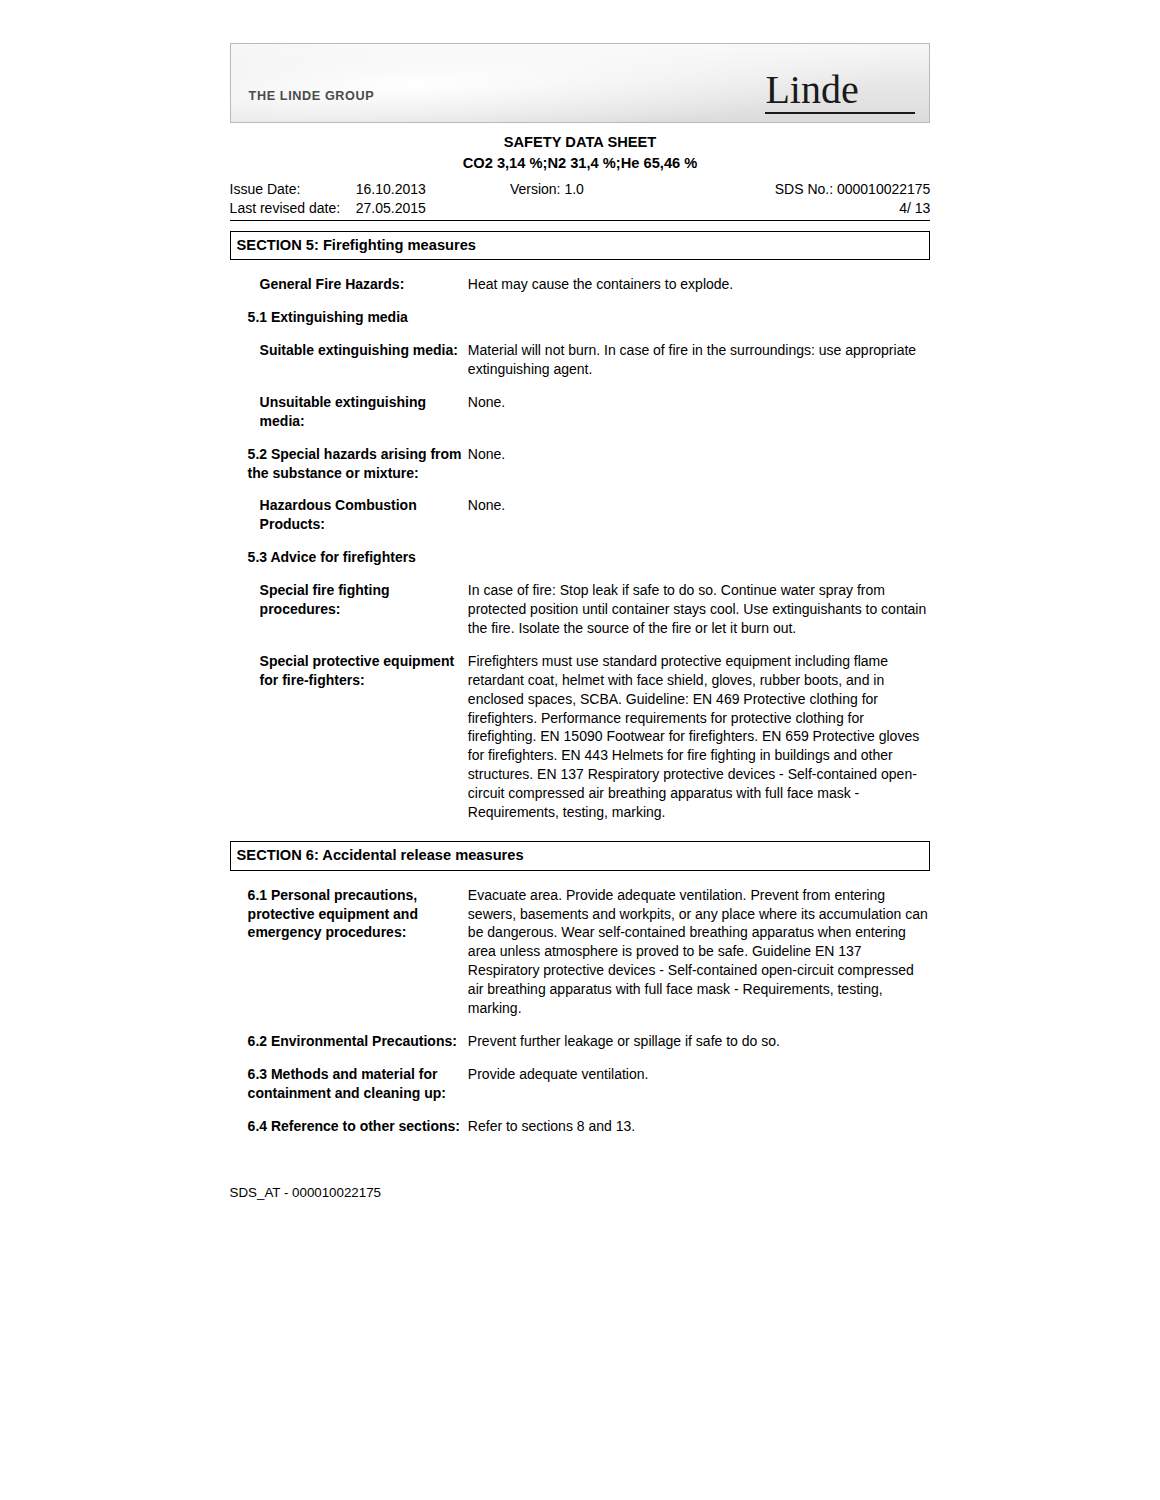THE LINDE GROUP
Linde
SAFETY DATA SHEET
CO2 3,14 %;N2 31,4 %;He 65,46 %
| Issue Date: | 16.10.2013 | Version: 1.0 | SDS No.: 000010022175 |
| Last revised date: | 27.05.2015 | | 4/ 13 |
SECTION 5: Firefighting measures
| General Fire Hazards: | Heat may cause the containers to explode. |
| 5.1 Extinguishing media |
| Suitable extinguishing media: | Material will not burn. In case of fire in the surroundings: use appropriate extinguishing agent. |
| Unsuitable extinguishing media: | None. |
| 5.2 Special hazards arising from the substance or mixture: | None. |
| Hazardous Combustion Products: | None. |
| 5.3 Advice for firefighters |
| Special fire fighting procedures: | In case of fire: Stop leak if safe to do so. Continue water spray from protected position until container stays cool. Use extinguishants to contain the fire. Isolate the source of the fire or let it burn out. |
| Special protective equipment for fire-fighters: | Firefighters must use standard protective equipment including flame retardant coat, helmet with face shield, gloves, rubber boots, and in enclosed spaces, SCBA. Guideline: EN 469 Protective clothing for firefighters. Performance requirements for protective clothing for firefighting. EN 15090 Footwear for firefighters. EN 659 Protective gloves for firefighters. EN 443 Helmets for fire fighting in buildings and other structures. EN 137 Respiratory protective devices - Self-contained open-circuit compressed air breathing apparatus with full face mask - Requirements, testing, marking. |
SECTION 6: Accidental release measures
| 6.1 Personal precautions, protective equipment and emergency procedures: | Evacuate area. Provide adequate ventilation. Prevent from entering sewers, basements and workpits, or any place where its accumulation can be dangerous. Wear self-contained breathing apparatus when entering area unless atmosphere is proved to be safe. Guideline EN 137 Respiratory protective devices - Self-contained open-circuit compressed air breathing apparatus with full face mask - Requirements, testing, marking. |
| 6.2 Environmental Precautions: | Prevent further leakage or spillage if safe to do so. |
| 6.3 Methods and material for containment and cleaning up: | Provide adequate ventilation. |
| 6.4 Reference to other sections: | Refer to sections 8 and 13. |
SDS_AT - 000010022175